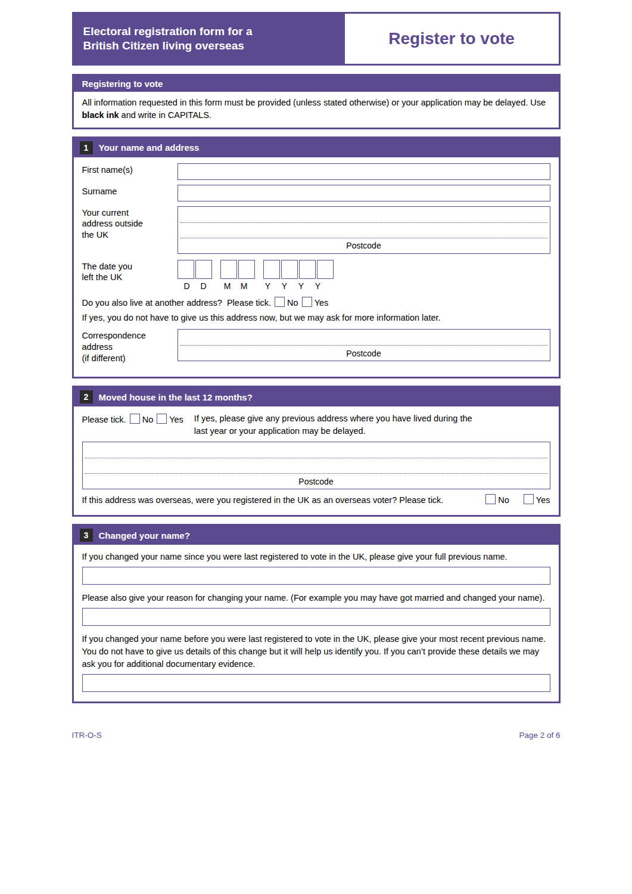Electoral registration form for a
British Citizen living overseas
Register to vote
Registering to vote
All information requested in this form must be provided (unless stated otherwise) or your application may be delayed. Use black ink and write in CAPITALS.
1 Your name and address
First name(s)
Surname
Your current
address outside
the UK
Postcode
The date you
left the UK
D
D
M
M
Y
Y
Y
Y
Do you also live at another address? Please tick. No Yes
If yes, you do not have to give us this address now, but we may ask for more information later.
Correspondence
address
(if different)
Postcode
2 Moved house in the last 12 months?
Please tick. No Yes
If yes, please give any previous address where you have lived during the
last year or your application may be delayed.
Postcode
If this address was overseas, were you registered in the UK as an overseas voter? Please tick. No Yes
3 Changed your name?
If you changed your name since you were last registered to vote in the UK, please give your full previous name.
Please also give your reason for changing your name. (For example you may have got married and changed your name).
If you changed your name before you were last registered to vote in the UK, please give your most recent previous name. You do not have to give us details of this change but it will help us identify you. If you can’t provide these details we may ask you for additional documentary evidence.
ITR-O-S
Page 2 of 6